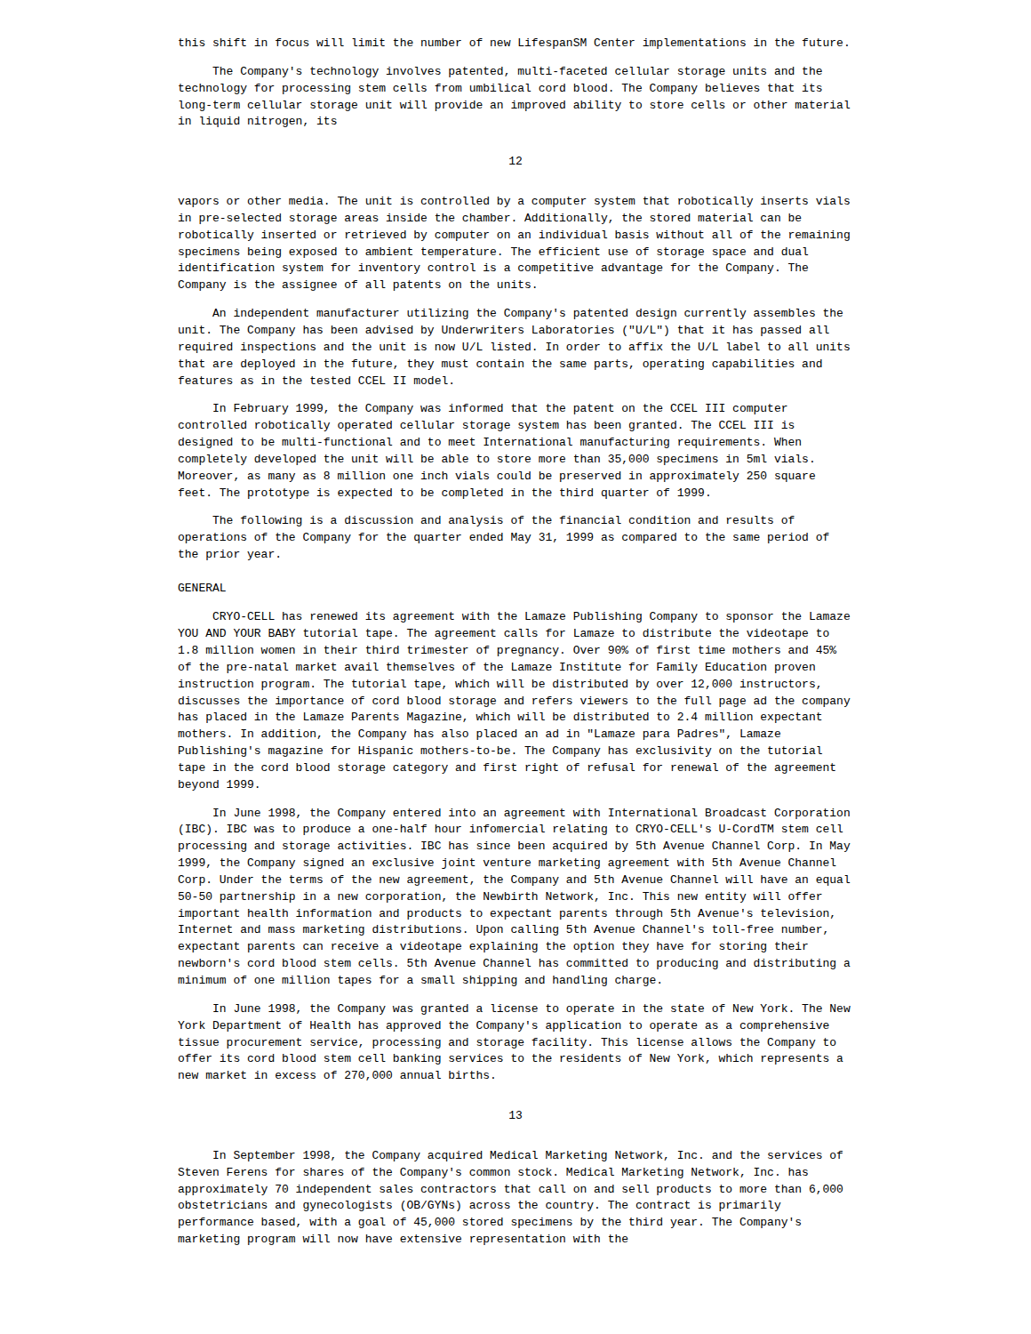this shift in focus will limit the number of new LifespanSM Center implementations in the future.
The Company's technology involves patented, multi-faceted cellular storage units and the technology for processing stem cells from umbilical cord blood. The Company believes that its long-term cellular storage unit will provide an improved ability to store cells or other material in liquid nitrogen, its
12
vapors or other media. The unit is controlled by a computer system that robotically inserts vials in pre-selected storage areas inside the chamber. Additionally, the stored material can be robotically inserted or retrieved by computer on an individual basis without all of the remaining specimens being exposed to ambient temperature. The efficient use of storage space and dual identification system for inventory control is a competitive advantage for the Company. The Company is the assignee of all patents on the units.
An independent manufacturer utilizing the Company's patented design currently assembles the unit. The Company has been advised by Underwriters Laboratories ("U/L") that it has passed all required inspections and the unit is now U/L listed. In order to affix the U/L label to all units that are deployed in the future, they must contain the same parts, operating capabilities and features as in the tested CCEL II model.
In February 1999, the Company was informed that the patent on the CCEL III computer controlled robotically operated cellular storage system has been granted. The CCEL III is designed to be multi-functional and to meet International manufacturing requirements. When completely developed the unit will be able to store more than 35,000 specimens in 5ml vials. Moreover, as many as 8 million one inch vials could be preserved in approximately 250 square feet. The prototype is expected to be completed in the third quarter of 1999.
The following is a discussion and analysis of the financial condition and results of operations of the Company for the quarter ended May 31, 1999 as compared to the same period of the prior year.
GENERAL
CRYO-CELL has renewed its agreement with the Lamaze Publishing Company to sponsor the Lamaze YOU AND YOUR BABY tutorial tape. The agreement calls for Lamaze to distribute the videotape to 1.8 million women in their third trimester of pregnancy. Over 90% of first time mothers and 45% of the pre-natal market avail themselves of the Lamaze Institute for Family Education proven instruction program. The tutorial tape, which will be distributed by over 12,000 instructors, discusses the importance of cord blood storage and refers viewers to the full page ad the company has placed in the Lamaze Parents Magazine, which will be distributed to 2.4 million expectant mothers. In addition, the Company has also placed an ad in "Lamaze para Padres", Lamaze Publishing's magazine for Hispanic mothers-to-be. The Company has exclusivity on the tutorial tape in the cord blood storage category and first right of refusal for renewal of the agreement beyond 1999.
In June 1998, the Company entered into an agreement with International Broadcast Corporation (IBC). IBC was to produce a one-half hour infomercial relating to CRYO-CELL's U-CordTM stem cell processing and storage activities. IBC has since been acquired by 5th Avenue Channel Corp. In May 1999, the Company signed an exclusive joint venture marketing agreement with 5th Avenue Channel Corp. Under the terms of the new agreement, the Company and 5th Avenue Channel will have an equal 50-50 partnership in a new corporation, the Newbirth Network, Inc. This new entity will offer important health information and products to expectant parents through 5th Avenue's television, Internet and mass marketing distributions. Upon calling 5th Avenue Channel's toll-free number, expectant parents can receive a videotape explaining the option they have for storing their newborn's cord blood stem cells. 5th Avenue Channel has committed to producing and distributing a minimum of one million tapes for a small shipping and handling charge.
In June 1998, the Company was granted a license to operate in the state of New York. The New York Department of Health has approved the Company's application to operate as a comprehensive tissue procurement service, processing and storage facility. This license allows the Company to offer its cord blood stem cell banking services to the residents of New York, which represents a new market in excess of 270,000 annual births.
13
In September 1998, the Company acquired Medical Marketing Network, Inc. and the services of Steven Ferens for shares of the Company's common stock. Medical Marketing Network, Inc. has approximately 70 independent sales contractors that call on and sell products to more than 6,000 obstetricians and gynecologists (OB/GYNs) across the country. The contract is primarily performance based, with a goal of 45,000 stored specimens by the third year. The Company's marketing program will now have extensive representation with the